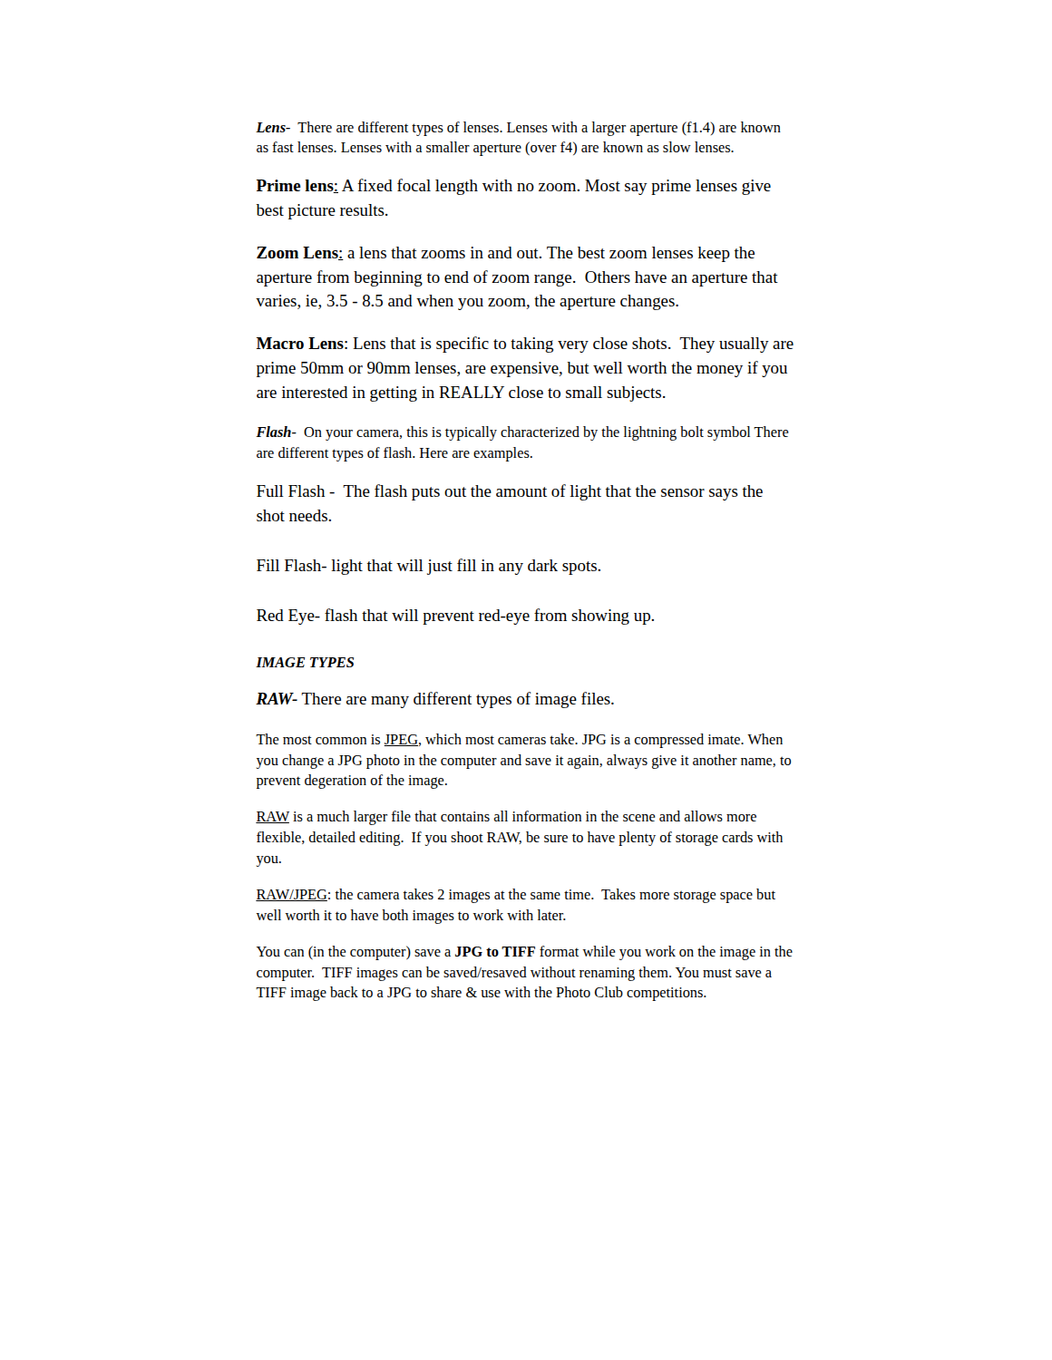Lens- There are different types of lenses. Lenses with a larger aperture (f1.4) are known as fast lenses. Lenses with a smaller aperture (over f4) are known as slow lenses.
Prime lens: A fixed focal length with no zoom. Most say prime lenses give best picture results.
Zoom Lens: a lens that zooms in and out. The best zoom lenses keep the aperture from beginning to end of zoom range. Others have an aperture that varies, ie, 3.5 - 8.5 and when you zoom, the aperture changes.
Macro Lens: Lens that is specific to taking very close shots. They usually are prime 50mm or 90mm lenses, are expensive, but well worth the money if you are interested in getting in REALLY close to small subjects.
Flash- On your camera, this is typically characterized by the lightning bolt symbol There are different types of flash. Here are examples.
Full Flash - The flash puts out the amount of light that the sensor says the shot needs.
Fill Flash- light that will just fill in any dark spots.
Red Eye- flash that will prevent red-eye from showing up.
IMAGE TYPES
RAW- There are many different types of image files.
The most common is JPEG, which most cameras take. JPG is a compressed imate. When you change a JPG photo in the computer and save it again, always give it another name, to prevent degeration of the image.
RAW is a much larger file that contains all information in the scene and allows more flexible, detailed editing. If you shoot RAW, be sure to have plenty of storage cards with you.
RAW/JPEG: the camera takes 2 images at the same time. Takes more storage space but well worth it to have both images to work with later.
You can (in the computer) save a JPG to TIFF format while you work on the image in the computer. TIFF images can be saved/resaved without renaming them. You must save a TIFF image back to a JPG to share & use with the Photo Club competitions.